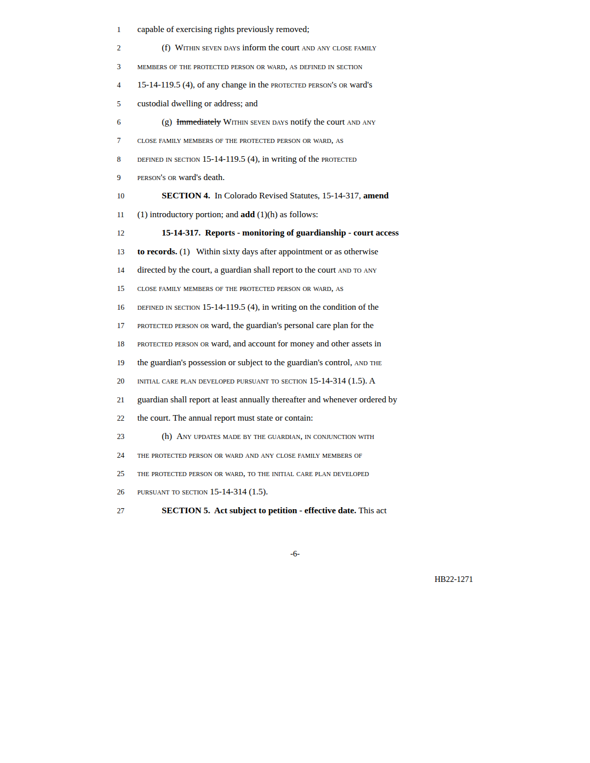1 capable of exercising rights previously removed;
2(f) Within seven days inform the court and any close family
3 members of the protected person or ward, as defined in section
415-14-119.5 (4), of any change in the protected person's or ward's
5 custodial dwelling or address; and
6(g) Immediately Within seven days notify the court and any
7 close family members of the protected person or ward, as
8 defined in section 15-14-119.5 (4), in writing of the protected
9 person's or ward's death.
10 SECTION 4. In Colorado Revised Statutes, 15-14-317, amend
11(1) introductory portion; and add (1)(h) as follows:
1215-14-317. Reports - monitoring of guardianship - court access
13 to records. (1) Within sixty days after appointment or as otherwise
14 directed by the court, a guardian shall report to the court and to any
15 close family members of the protected person or ward, as
16 defined in section 15-14-119.5 (4), in writing on the condition of the
17 protected person or ward, the guardian's personal care plan for the
18 protected person or ward, and account for money and other assets in
19 the guardian's possession or subject to the guardian's control, and the
20 initial care plan developed pursuant to section 15-14-314 (1.5). A
21 guardian shall report at least annually thereafter and whenever ordered by
22 the court. The annual report must state or contain:
23(h) Any updates made by the guardian, in conjunction with
24 the protected person or ward and any close family members of
25 the protected person or ward, to the initial care plan developed
26 pursuant to section 15-14-314 (1.5).
27 SECTION 5. Act subject to petition - effective date. This act
-6-
HB22-1271